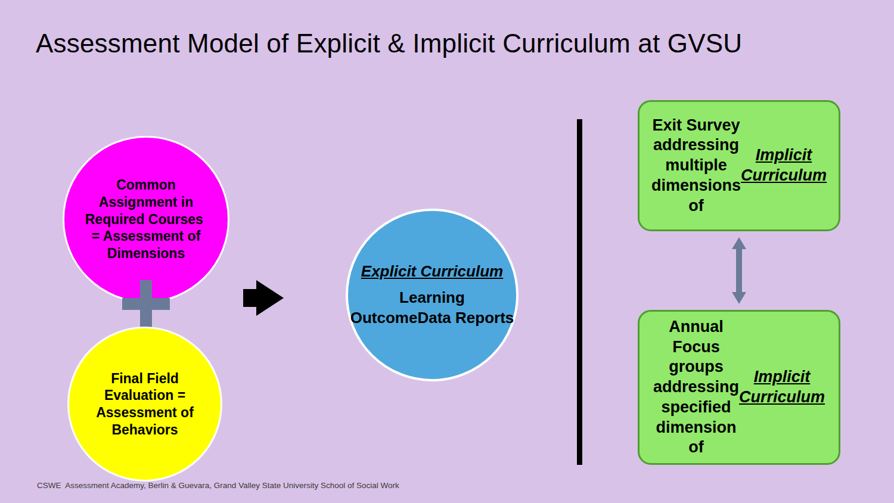Assessment Model of Explicit & Implicit Curriculum at GVSU
Common Assignment in Required Courses = Assessment of Dimensions
Final Field Evaluation = Assessment of Behaviors
Explicit Curriculum Learning OutcomeData Reports
Exit Survey addressing multiple dimensions of Implicit Curriculum
Annual Focus groups addressing specified dimension of Implicit Curriculum
CSWE Assessment Academy, Berlin & Guevara, Grand Valley State University School of Social Work